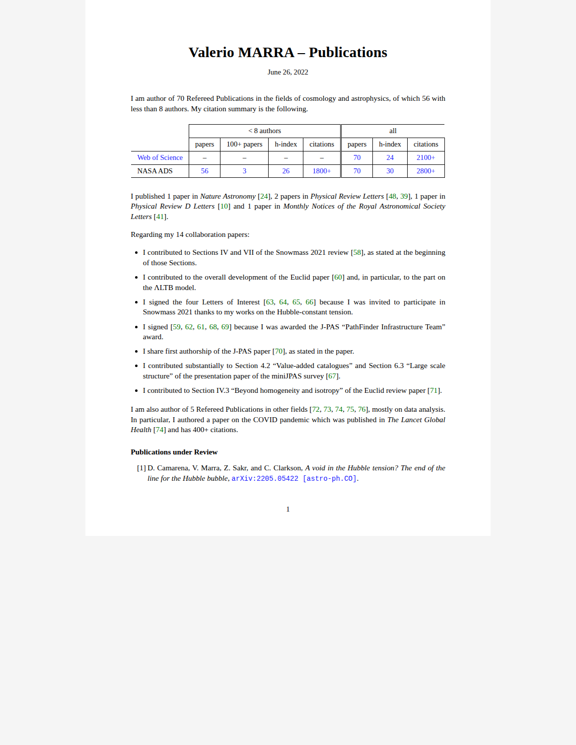Valerio MARRA – Publications
June 26, 2022
I am author of 70 Refereed Publications in the fields of cosmology and astrophysics, of which 56 with less than 8 authors. My citation summary is the following.
| | < 8 authors | all |
| | papers | 100+ papers | h-index | citations | papers | h-index | citations |
| Web of Science | – | – | – | – | 70 | 24 | 2100+ |
| NASA ADS | 56 | 3 | 26 | 1800+ | 70 | 30 | 2800+ |
I published 1 paper in Nature Astronomy [24], 2 papers in Physical Review Letters [48, 39], 1 paper in Physical Review D Letters [10] and 1 paper in Monthly Notices of the Royal Astronomical Society Letters [41].
Regarding my 14 collaboration papers:
I contributed to Sections IV and VII of the Snowmass 2021 review [58], as stated at the beginning of those Sections.
I contributed to the overall development of the Euclid paper [60] and, in particular, to the part on the ΛLTB model.
I signed the four Letters of Interest [63, 64, 65, 66] because I was invited to participate in Snowmass 2021 thanks to my works on the Hubble-constant tension.
I signed [59, 62, 61, 68, 69] because I was awarded the J-PAS “PathFinder Infrastructure Team” award.
I share first authorship of the J-PAS paper [70], as stated in the paper.
I contributed substantially to Section 4.2 “Value-added catalogues” and Section 6.3 “Large scale structure” of the presentation paper of the miniJPAS survey [67].
I contributed to Section IV.3 “Beyond homogeneity and isotropy” of the Euclid review paper [71].
I am also author of 5 Refereed Publications in other fields [72, 73, 74, 75, 76], mostly on data analysis. In particular, I authored a paper on the COVID pandemic which was published in The Lancet Global Health [74] and has 400+ citations.
Publications under Review
D. Camarena, V. Marra, Z. Sakr, and C. Clarkson, A void in the Hubble tension? The end of the line for the Hubble bubble, arXiv:2205.05422 [astro-ph.CO].
1